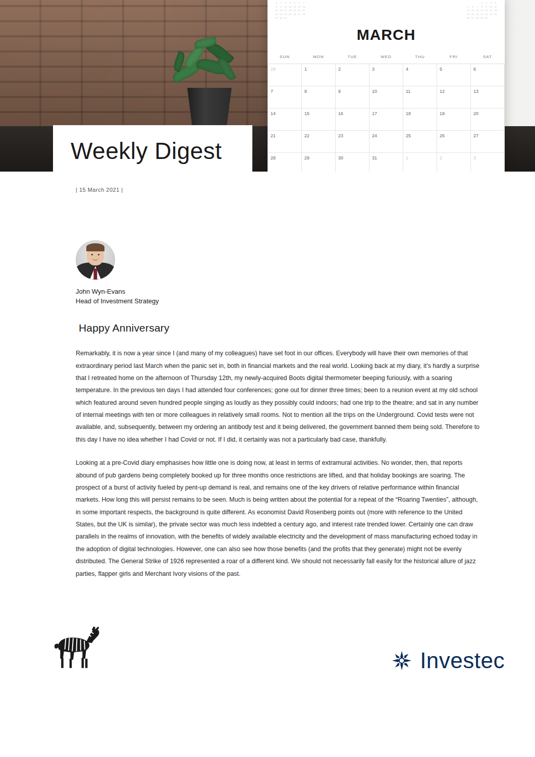SMTWTFS 1234567 891011121314 15161718192021 22232425262728 293031
SMTWTFS 1234 567891011 12131415161718 19202122232425 2627282930
MARCH
| SUN | MON | TUE | WED | THU | FRI | SAT |
| --- | --- | --- | --- | --- | --- | --- |
| 28 | 1 | 2 | 3 | 4 | 5 | 6 |
| 7 | 8 | 9 | 10 | 11 | 12 | 13 |
| 14 | 15 | 16 | 17 | 18 | 19 | 20 |
| 21 | 22 | 23 | 24 | 25 | 26 | 27 |
| 28 | 29 | 30 | 31 | 1 | 2 | 3 |
Weekly Digest
| 15 March 2021 |
John Wyn-Evans
Head of Investment Strategy
Happy Anniversary
Remarkably, it is now a year since I (and many of my colleagues) have set foot in our offices. Everybody will have their own memories of that extraordinary period last March when the panic set in, both in financial markets and the real world. Looking back at my diary, it's hardly a surprise that I retreated home on the afternoon of Thursday 12th, my newly-acquired Boots digital thermometer beeping furiously, with a soaring temperature. In the previous ten days I had attended four conferences; gone out for dinner three times; been to a reunion event at my old school which featured around seven hundred people singing as loudly as they possibly could indoors; had one trip to the theatre; and sat in any number of internal meetings with ten or more colleagues in relatively small rooms. Not to mention all the trips on the Underground. Covid tests were not available, and, subsequently, between my ordering an antibody test and it being delivered, the government banned them being sold. Therefore to this day I have no idea whether I had Covid or not. If I did, it certainly was not a particularly bad case, thankfully.
Looking at a pre-Covid diary emphasises how little one is doing now, at least in terms of extramural activities. No wonder, then, that reports abound of pub gardens being completely booked up for three months once restrictions are lifted, and that holiday bookings are soaring. The prospect of a burst of activity fueled by pent-up demand is real, and remains one of the key drivers of relative performance within financial markets. How long this will persist remains to be seen. Much is being written about the potential for a repeat of the “Roaring Twenties”, although, in some important respects, the background is quite different. As economist David Rosenberg points out (more with reference to the United States, but the UK is similar), the private sector was much less indebted a century ago, and interest rate trended lower. Certainly one can draw parallels in the realms of innovation, with the benefits of widely available electricity and the development of mass manufacturing echoed today in the adoption of digital technologies. However, one can also see how those benefits (and the profits that they generate) might not be evenly distributed. The General Strike of 1926 represented a roar of a different kind. We should not necessarily fall easily for the historical allure of jazz parties, flapper girls and Merchant Ivory visions of the past.
Investec